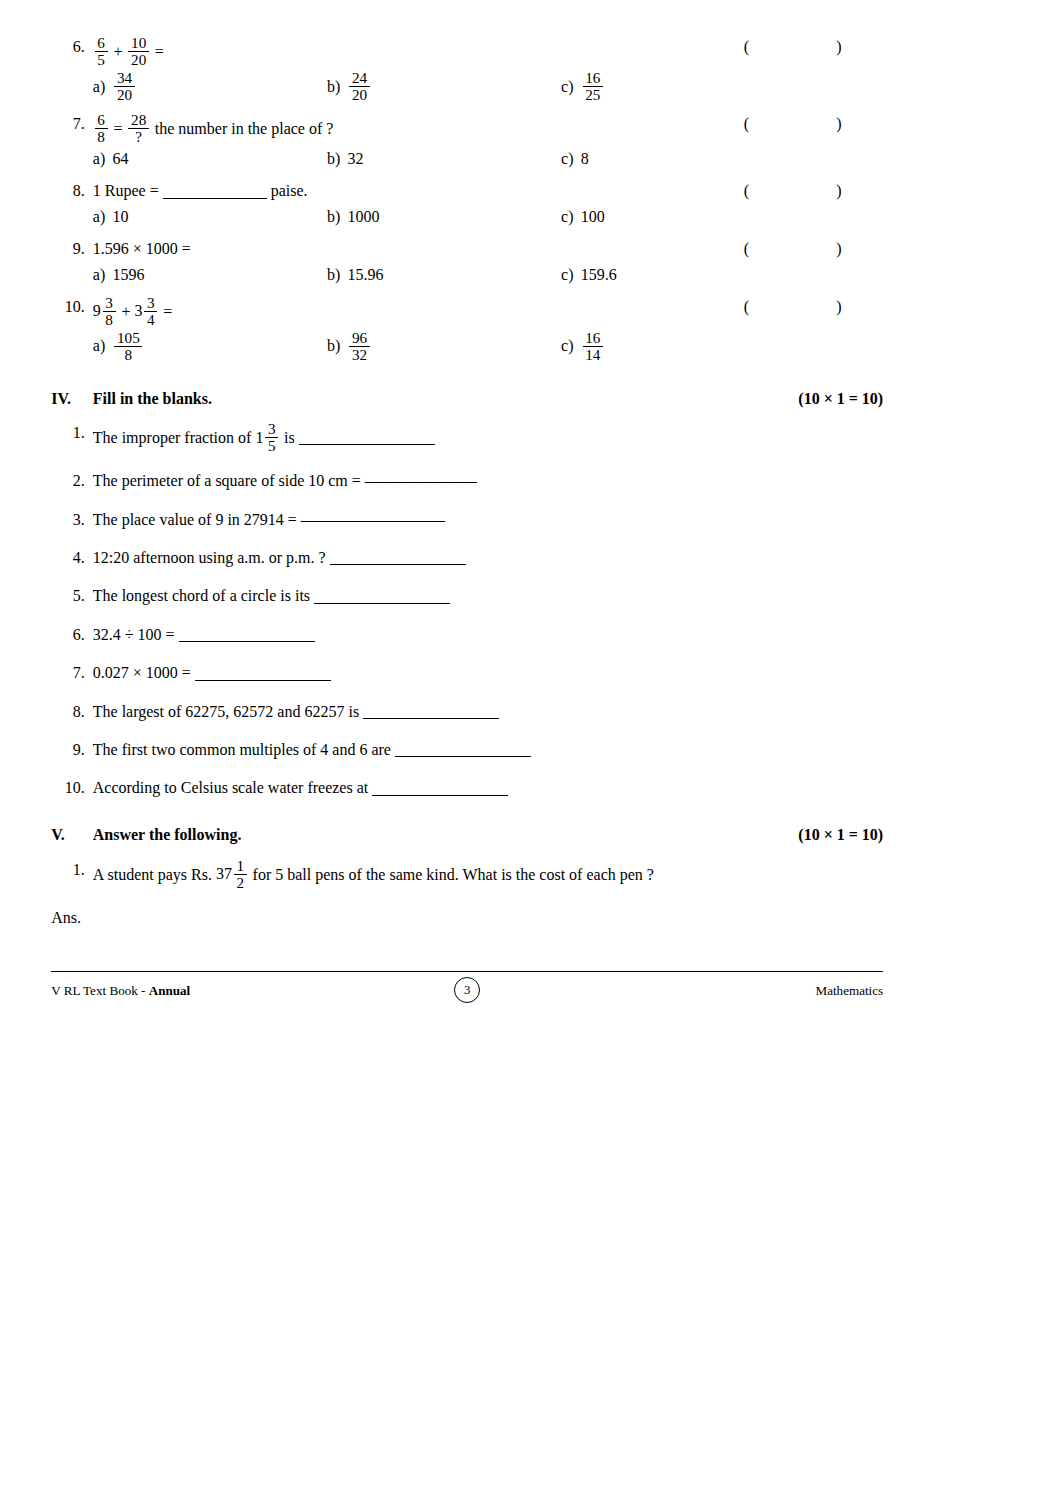6. 65 + 1020 = ( ) a) 3420 b) 2420 c) 1625
7. 68 = 28? the number in the place of ? ( ) a) 64 b) 32 c) 8
8. 1 Rupee = paise. ( ) a) 10 b) 1000 c) 100
9. 1.596 × 1000 = ( ) a) 1596 b) 15.96 c) 159.6
10. 938 + 334 = ( ) a) 1058 b) 9632 c) 1614
IV. Fill in the blanks. (10 × 1 = 10)
1. The improper fraction of 135 is
2. The perimeter of a square of side 10 cm = ———————
3. The place value of 9 in 27914 = —————————
4. 12:20 afternoon using a.m. or p.m. ?
5. The longest chord of a circle is its
6. 32.4 ÷ 100 =
7. 0.027 × 1000 =
8. The largest of 62275, 62572 and 62257 is
9. The first two common multiples of 4 and 6 are
10. According to Celsius scale water freezes at
V. Answer the following. (10 × 1 = 10)
1. A student pays Rs. 3712 for 5 ball pens of the same kind. What is the cost of each pen ?
Ans.
V RL Text Book - Annual 3 Mathematics